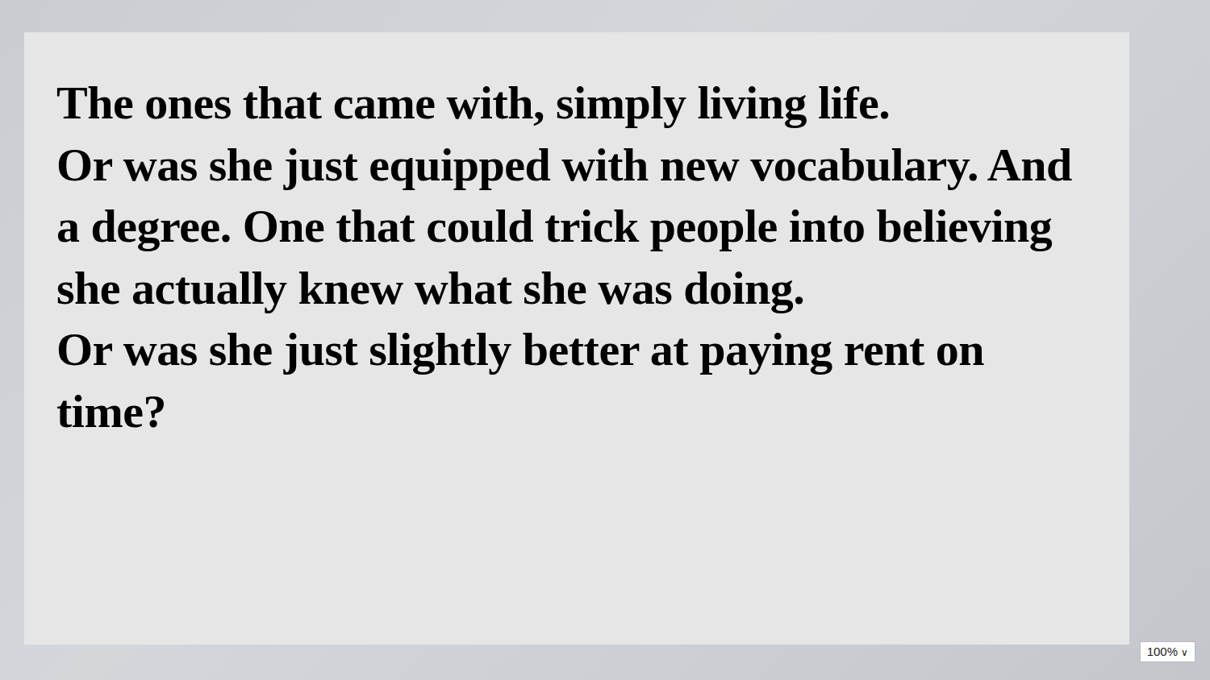The ones that came with, simply living life.
Or was she just equipped with new vocabulary. And a degree. One that could trick people into believing she actually knew what she was doing.
Or was she just slightly better at paying rent on time?
100%∨